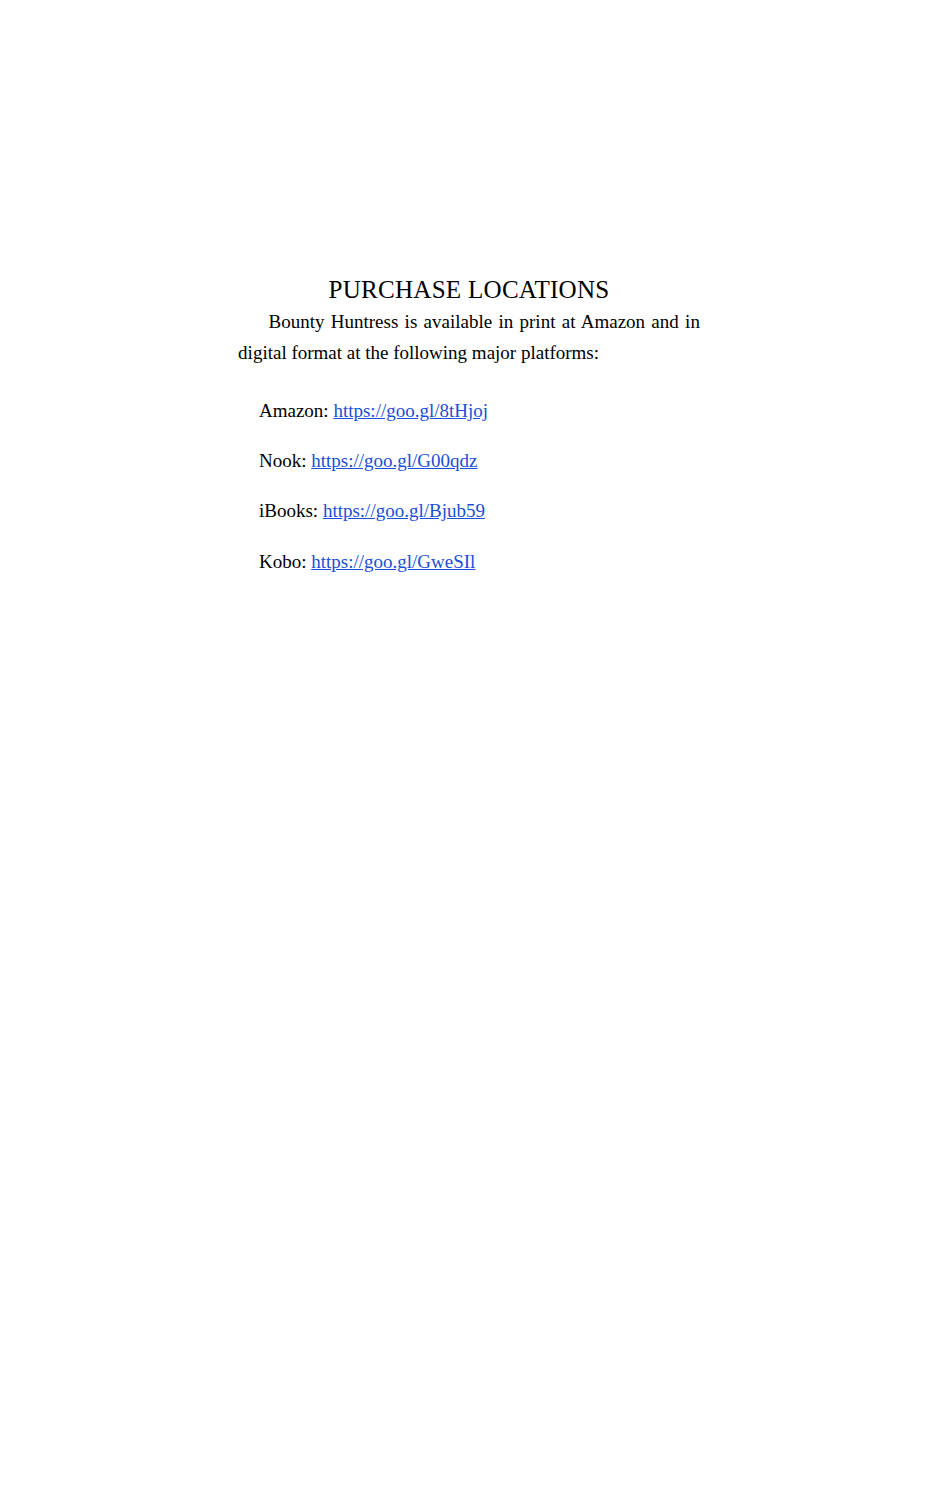PURCHASE LOCATIONS
Bounty Huntress is available in print at Amazon and in digital format at the following major platforms:
Amazon: https://goo.gl/8tHjoj
Nook: https://goo.gl/G00qdz
iBooks: https://goo.gl/Bjub59
Kobo: https://goo.gl/GweSIl